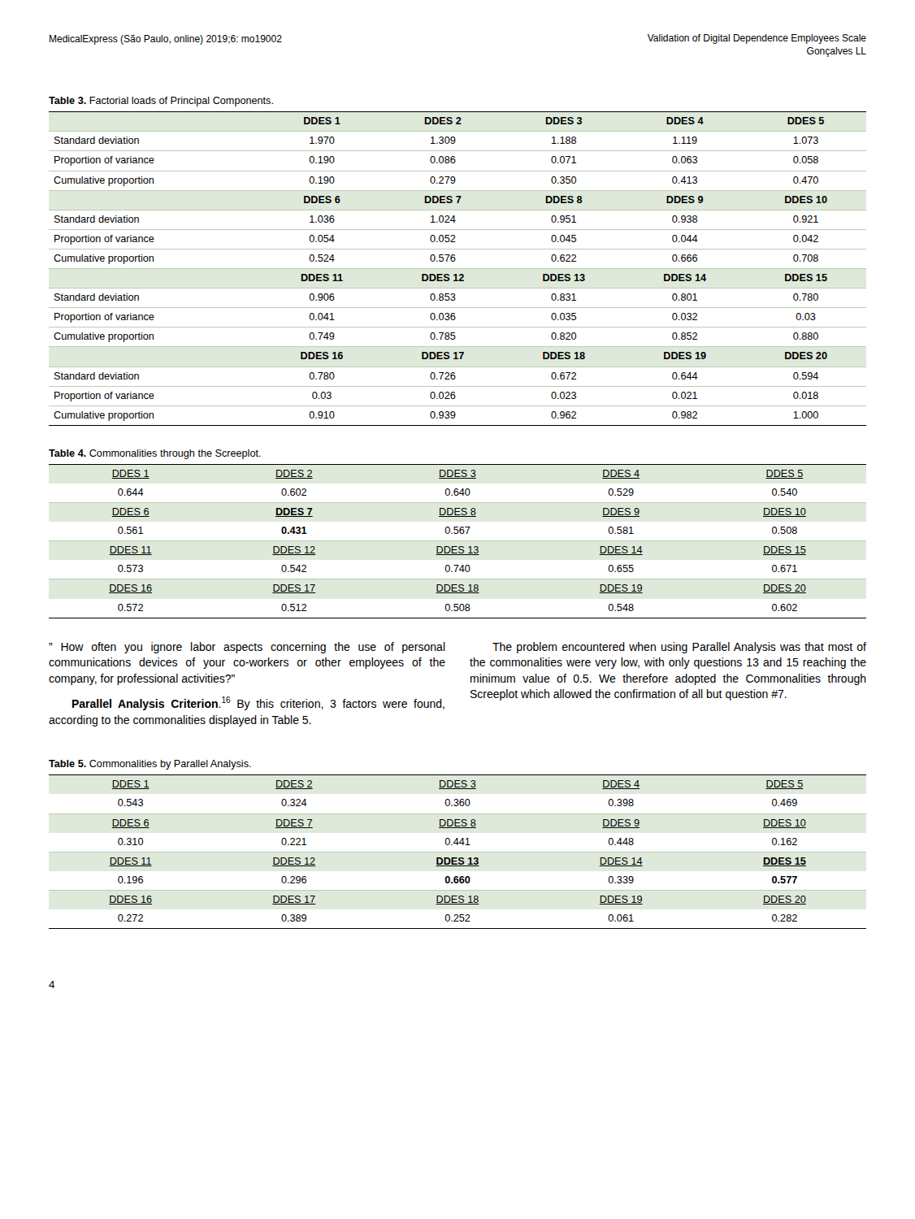MedicalExpress (São Paulo, online) 2019;6: mo19002
Validation of Digital Dependence Employees Scale
Gonçalves LL
Table 3. Factorial loads of Principal Components.
| | DDES 1 | DDES 2 | DDES 3 | DDES 4 | DDES 5 |
| Standard deviation | 1.970 | 1.309 | 1.188 | 1.119 | 1.073 |
| Proportion of variance | 0.190 | 0.086 | 0.071 | 0.063 | 0.058 |
| Cumulative proportion | 0.190 | 0.279 | 0.350 | 0.413 | 0.470 |
| | DDES 6 | DDES 7 | DDES 8 | DDES 9 | DDES 10 |
| Standard deviation | 1.036 | 1.024 | 0.951 | 0.938 | 0.921 |
| Proportion of variance | 0.054 | 0.052 | 0.045 | 0.044 | 0.042 |
| Cumulative proportion | 0.524 | 0.576 | 0.622 | 0.666 | 0.708 |
| | DDES 11 | DDES 12 | DDES 13 | DDES 14 | DDES 15 |
| Standard deviation | 0.906 | 0.853 | 0.831 | 0.801 | 0.780 |
| Proportion of variance | 0.041 | 0.036 | 0.035 | 0.032 | 0.03 |
| Cumulative proportion | 0.749 | 0.785 | 0.820 | 0.852 | 0.880 |
| | DDES 16 | DDES 17 | DDES 18 | DDES 19 | DDES 20 |
| Standard deviation | 0.780 | 0.726 | 0.672 | 0.644 | 0.594 |
| Proportion of variance | 0.03 | 0.026 | 0.023 | 0.021 | 0.018 |
| Cumulative proportion | 0.910 | 0.939 | 0.962 | 0.982 | 1.000 |
Table 4. Commonalities through the Screeplot.
| DDES 1 | DDES 2 | DDES 3 | DDES 4 | DDES 5 |
| 0.644 | 0.602 | 0.640 | 0.529 | 0.540 |
| DDES 6 | DDES 7 | DDES 8 | DDES 9 | DDES 10 |
| 0.561 | 0.431 | 0.567 | 0.581 | 0.508 |
| DDES 11 | DDES 12 | DDES 13 | DDES 14 | DDES 15 |
| 0.573 | 0.542 | 0.740 | 0.655 | 0.671 |
| DDES 16 | DDES 17 | DDES 18 | DDES 19 | DDES 20 |
| 0.572 | 0.512 | 0.508 | 0.548 | 0.602 |
” How often you ignore labor aspects concerning the use of personal communications devices of your co-workers or other employees of the company, for professional activities?”
Parallel Analysis Criterion.16 By this criterion, 3 factors were found, according to the commonalities displayed in Table 5.
The problem encountered when using Parallel Analysis was that most of the commonalities were very low, with only questions 13 and 15 reaching the minimum value of 0.5. We therefore adopted the Commonalities through Screeplot which allowed the confirmation of all but question #7.
Table 5. Commonalities by Parallel Analysis.
| DDES 1 | DDES 2 | DDES 3 | DDES 4 | DDES 5 |
| 0.543 | 0.324 | 0.360 | 0.398 | 0.469 |
| DDES 6 | DDES 7 | DDES 8 | DDES 9 | DDES 10 |
| 0.310 | 0.221 | 0.441 | 0.448 | 0.162 |
| DDES 11 | DDES 12 | DDES 13 | DDES 14 | DDES 15 |
| 0.196 | 0.296 | 0.660 | 0.339 | 0.577 |
| DDES 16 | DDES 17 | DDES 18 | DDES 19 | DDES 20 |
| 0.272 | 0.389 | 0.252 | 0.061 | 0.282 |
4